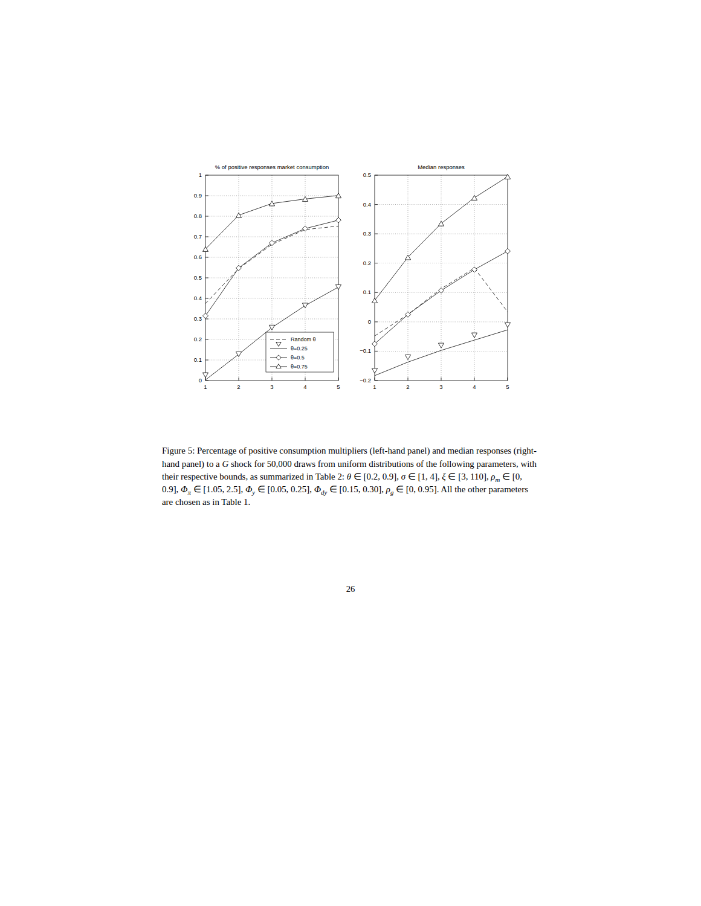% of positive responses market consumption 0 0.1 0.2 0.3 0.4 0.5 0.6 0.7 0.8 0.9 1 1 2 3 4 5 Random θ θ=0.25 θ=0.5 θ=0.75 Median responses −0.2 −0.1 0 0.1 0.2 0.3 0.4 0.5 1 2 3 4 5
Figure 5: Percentage of positive consumption multipliers (left-hand panel) and median responses (right-hand panel) to a G shock for 50,000 draws from uniform distributions of the following parameters, with their respective bounds, as summarized in Table 2: θ ∈ [0.2, 0.9], σ ∈ [1, 4], ξ ∈ [3, 110], ρm ∈ [0, 0.9], Φπ ∈ [1.05, 2.5], Φy ∈ [0.05, 0.25], Φdy ∈ [0.15, 0.30], ρg ∈ [0, 0.95]. All the other parameters are chosen as in Table 1.
26